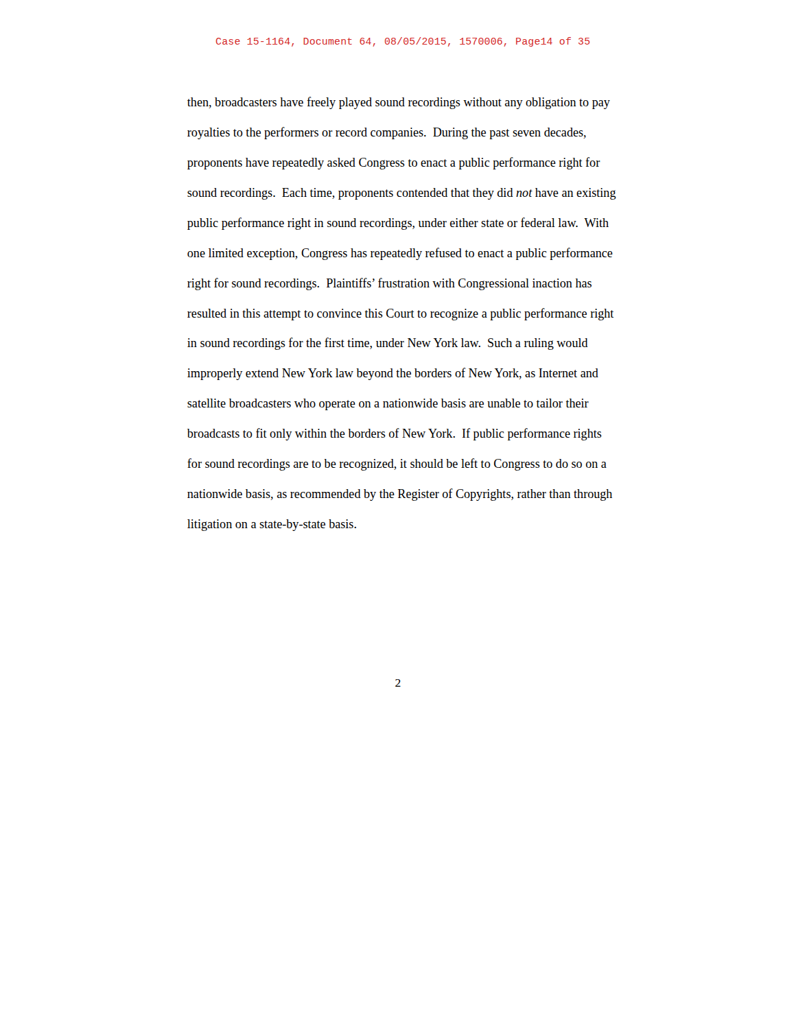Case 15-1164, Document 64, 08/05/2015, 1570006, Page14 of 35
then, broadcasters have freely played sound recordings without any obligation to pay royalties to the performers or record companies. During the past seven decades, proponents have repeatedly asked Congress to enact a public performance right for sound recordings. Each time, proponents contended that they did not have an existing public performance right in sound recordings, under either state or federal law. With one limited exception, Congress has repeatedly refused to enact a public performance right for sound recordings. Plaintiffs’ frustration with Congressional inaction has resulted in this attempt to convince this Court to recognize a public performance right in sound recordings for the first time, under New York law. Such a ruling would improperly extend New York law beyond the borders of New York, as Internet and satellite broadcasters who operate on a nationwide basis are unable to tailor their broadcasts to fit only within the borders of New York. If public performance rights for sound recordings are to be recognized, it should be left to Congress to do so on a nationwide basis, as recommended by the Register of Copyrights, rather than through litigation on a state-by-state basis.
2